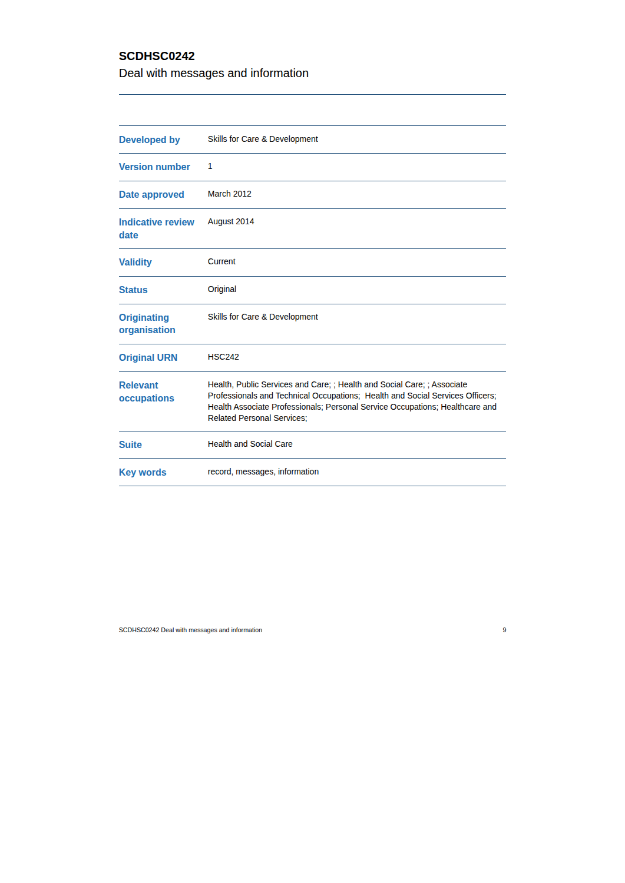SCDHSC0242Deal with messages and information
| Developed by | Skills for Care & Development |
| Version number | 1 |
| Date approved | March 2012 |
| Indicative review date | August 2014 |
| Validity | Current |
| Status | Original |
| Originating organisation | Skills for Care & Development |
| Original URN | HSC242 |
| Relevant occupations | Health, Public Services and Care; ; Health and Social Care; ; Associate Professionals and Technical Occupations; Health and Social Services Officers; Health Associate Professionals; Personal Service Occupations; Healthcare and Related Personal Services; |
| Suite | Health and Social Care |
| Key words | record, messages, information |
SCDHSC0242 Deal with messages and information 9